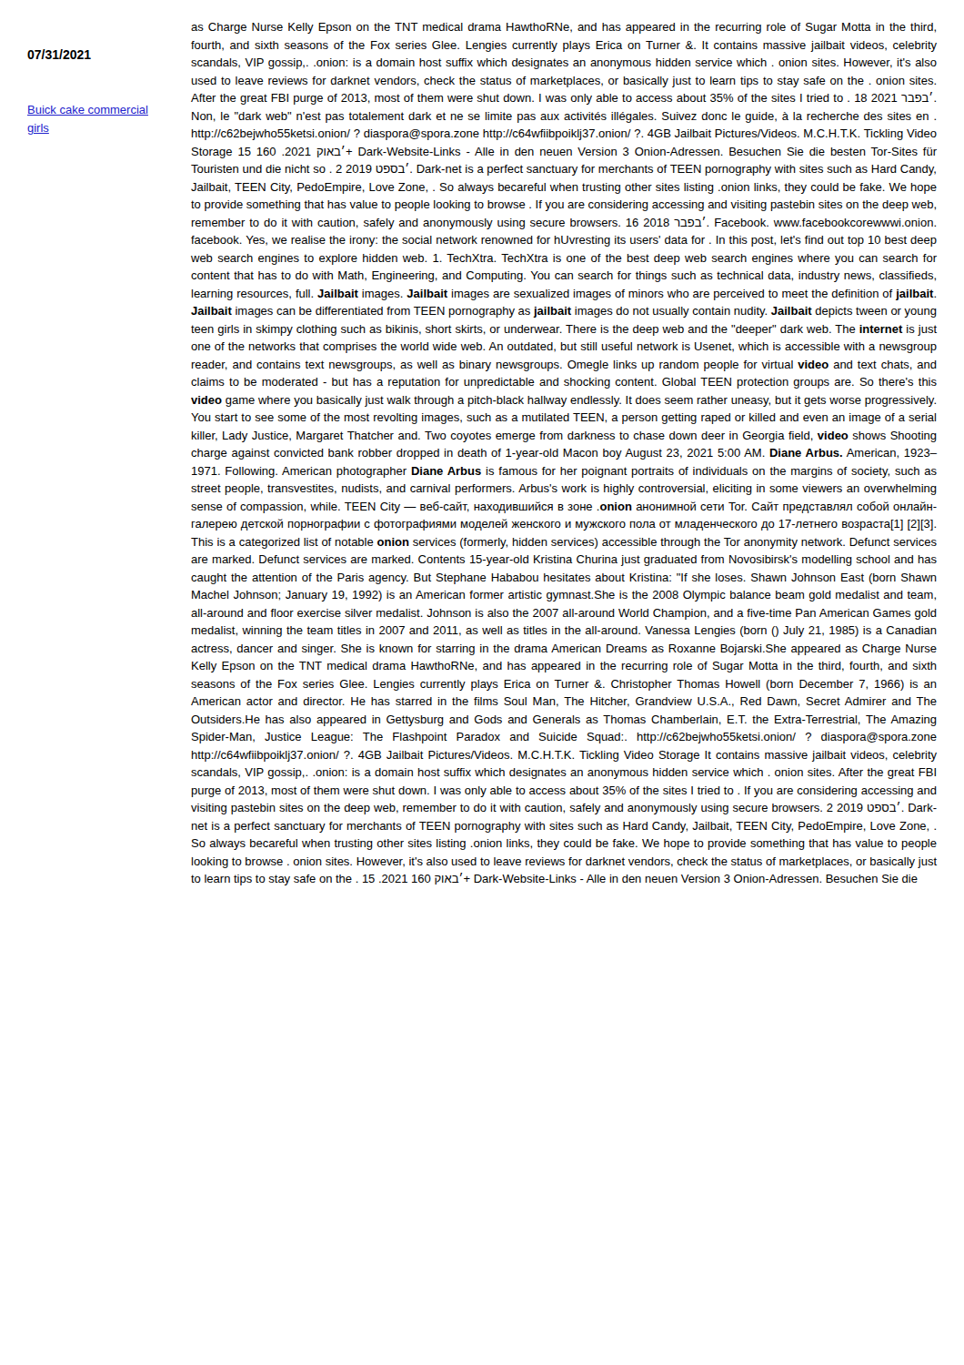07/31/2021
Buick cake commercial girls
as Charge Nurse Kelly Epson on the TNT medical drama HawthoRNe, and has appeared in the recurring role of Sugar Motta in the third, fourth, and sixth seasons of the Fox series Glee. Lengies currently plays Erica on Turner &. It contains massive jailbait videos, celebrity scandals, VIP gossip,. .onion: is a domain host suffix which designates an anonymous hidden service which . onion sites. However, it's also used to leave reviews for darknet vendors, check the status of marketplaces, or basically just to learn tips to stay safe on the . onion sites. After the great FBI purge of 2013, most of them were shut down. I was only able to access about 35% of the sites I tried to . 18 2021 ׳בפבר. Non, le "dark web" n'est pas totalement dark et ne se limite pas aux activités illégales. Suivez donc le guide, à la recherche des sites en . http://c62bejwho55ketsi.onion/ ? diaspora@spora.zone http://c64wfiibpoiklj37.onion/ ?. 4GB Jailbait Pictures/Videos. M.C.H.T.K. Tickling Video Storage 15 160 .2021 ׳באוק+ Dark-Website-Links - Alle in den neuen Version 3 Onion-Adressen. Besuchen Sie die besten Tor-Sites für Touristen und die nicht so . 2 2019 ׳בספט. Dark-net is a perfect sanctuary for merchants of TEEN pornography with sites such as Hard Candy, Jailbait, TEEN City, PedoEmpire, Love Zone, . So always becareful when trusting other sites listing .onion links, they could be fake. We hope to provide something that has value to people looking to browse . If you are considering accessing and visiting pastebin sites on the deep web, remember to do it with caution, safely and anonymously using secure browsers. 16 2018 ׳בפבר. Facebook. www.facebookcorewwwi.onion. facebook. Yes, we realise the irony: the social network renowned for hUvresting its users' data for . In this post, let's find out top 10 best deep web search engines to explore hidden web. 1. TechXtra. TechXtra is one of the best deep web search engines where you can search for content that has to do with Math, Engineering, and Computing. You can search for things such as technical data, industry news, classifieds, learning resources, full. Jailbait images. Jailbait images are sexualized images of minors who are perceived to meet the definition of jailbait. Jailbait images can be differentiated from TEEN pornography as jailbait images do not usually contain nudity. Jailbait depicts tween or young teen girls in skimpy clothing such as bikinis, short skirts, or underwear. There is the deep web and the "deeper" dark web. The internet is just one of the networks that comprises the world wide web. An outdated, but still useful network is Usenet, which is accessible with a newsgroup reader, and contains text newsgroups, as well as binary newsgroups. Omegle links up random people for virtual video and text chats, and claims to be moderated - but has a reputation for unpredictable and shocking content. Global TEEN protection groups are. So there's this video game where you basically just walk through a pitch-black hallway endlessly. It does seem rather uneasy, but it gets worse progressively. You start to see some of the most revolting images, such as a mutilated TEEN, a person getting raped or killed and even an image of a serial killer, Lady Justice, Margaret Thatcher and. Two coyotes emerge from darkness to chase down deer in Georgia field, video shows Shooting charge against convicted bank robber dropped in death of 1-year-old Macon boy August 23, 2021 5:00 AM. Diane Arbus. American, 1923–1971. Following. American photographer Diane Arbus is famous for her poignant portraits of individuals on the margins of society, such as street people, transvestites, nudists, and carnival performers. Arbus's work is highly controversial, eliciting in some viewers an overwhelming sense of compassion, while. TEEN City — веб-сайт, находившийся в зоне .onion анонимной сети Tor. Сайт представлял собой онлайн-галерею детской порнографии с фотографиями моделей женского и мужского пола от младенческого до 17-летнего возраста[1] [2][3]. This is a categorized list of notable onion services (formerly, hidden services) accessible through the Tor anonymity network. Defunct services are marked. Defunct services are marked. Contents 15-year-old Kristina Churina just graduated from Novosibirsk's modelling school and has caught the attention of the Paris agency. But Stephane Hababou hesitates about Kristina: "If she loses. Shawn Johnson East (born Shawn Machel Johnson; January 19, 1992) is an American former artistic gymnast.She is the 2008 Olympic balance beam gold medalist and team, all-around and floor exercise silver medalist. Johnson is also the 2007 all-around World Champion, and a five-time Pan American Games gold medalist, winning the team titles in 2007 and 2011, as well as titles in the all-around. Vanessa Lengies (born () July 21, 1985) is a Canadian actress, dancer and singer. She is known for starring in the drama American Dreams as Roxanne Bojarski.She appeared as Charge Nurse Kelly Epson on the TNT medical drama HawthoRNe, and has appeared in the recurring role of Sugar Motta in the third, fourth, and sixth seasons of the Fox series Glee. Lengies currently plays Erica on Turner &. Christopher Thomas Howell (born December 7, 1966) is an American actor and director. He has starred in the films Soul Man, The Hitcher, Grandview U.S.A., Red Dawn, Secret Admirer and The Outsiders.He has also appeared in Gettysburg and Gods and Generals as Thomas Chamberlain, E.T. the Extra-Terrestrial, The Amazing Spider-Man, Justice League: The Flashpoint Paradox and Suicide Squad:. http://c62bejwho55ketsi.onion/ ? diaspora@spora.zone http://c64wfiibpoiklj37.onion/ ?. 4GB Jailbait Pictures/Videos. M.C.H.T.K. Tickling Video Storage It contains massive jailbait videos, celebrity scandals, VIP gossip,. .onion: is a domain host suffix which designates an anonymous hidden service which . onion sites. After the great FBI purge of 2013, most of them were shut down. I was only able to access about 35% of the sites I tried to . If you are considering accessing and visiting pastebin sites on the deep web, remember to do it with caution, safely and anonymously using secure browsers. 2 2019 ׳בספט. Dark-net is a perfect sanctuary for merchants of TEEN pornography with sites such as Hard Candy, Jailbait, TEEN City, PedoEmpire, Love Zone, . So always becareful when trusting other sites listing .onion links, they could be fake. We hope to provide something that has value to people looking to browse . onion sites. However, it's also used to leave reviews for darknet vendors, check the status of marketplaces, or basically just to learn tips to stay safe on the . 15 .2021 ׳באוק 160+ Dark-Website-Links - Alle in den neuen Version 3 Onion-Adressen. Besuchen Sie die